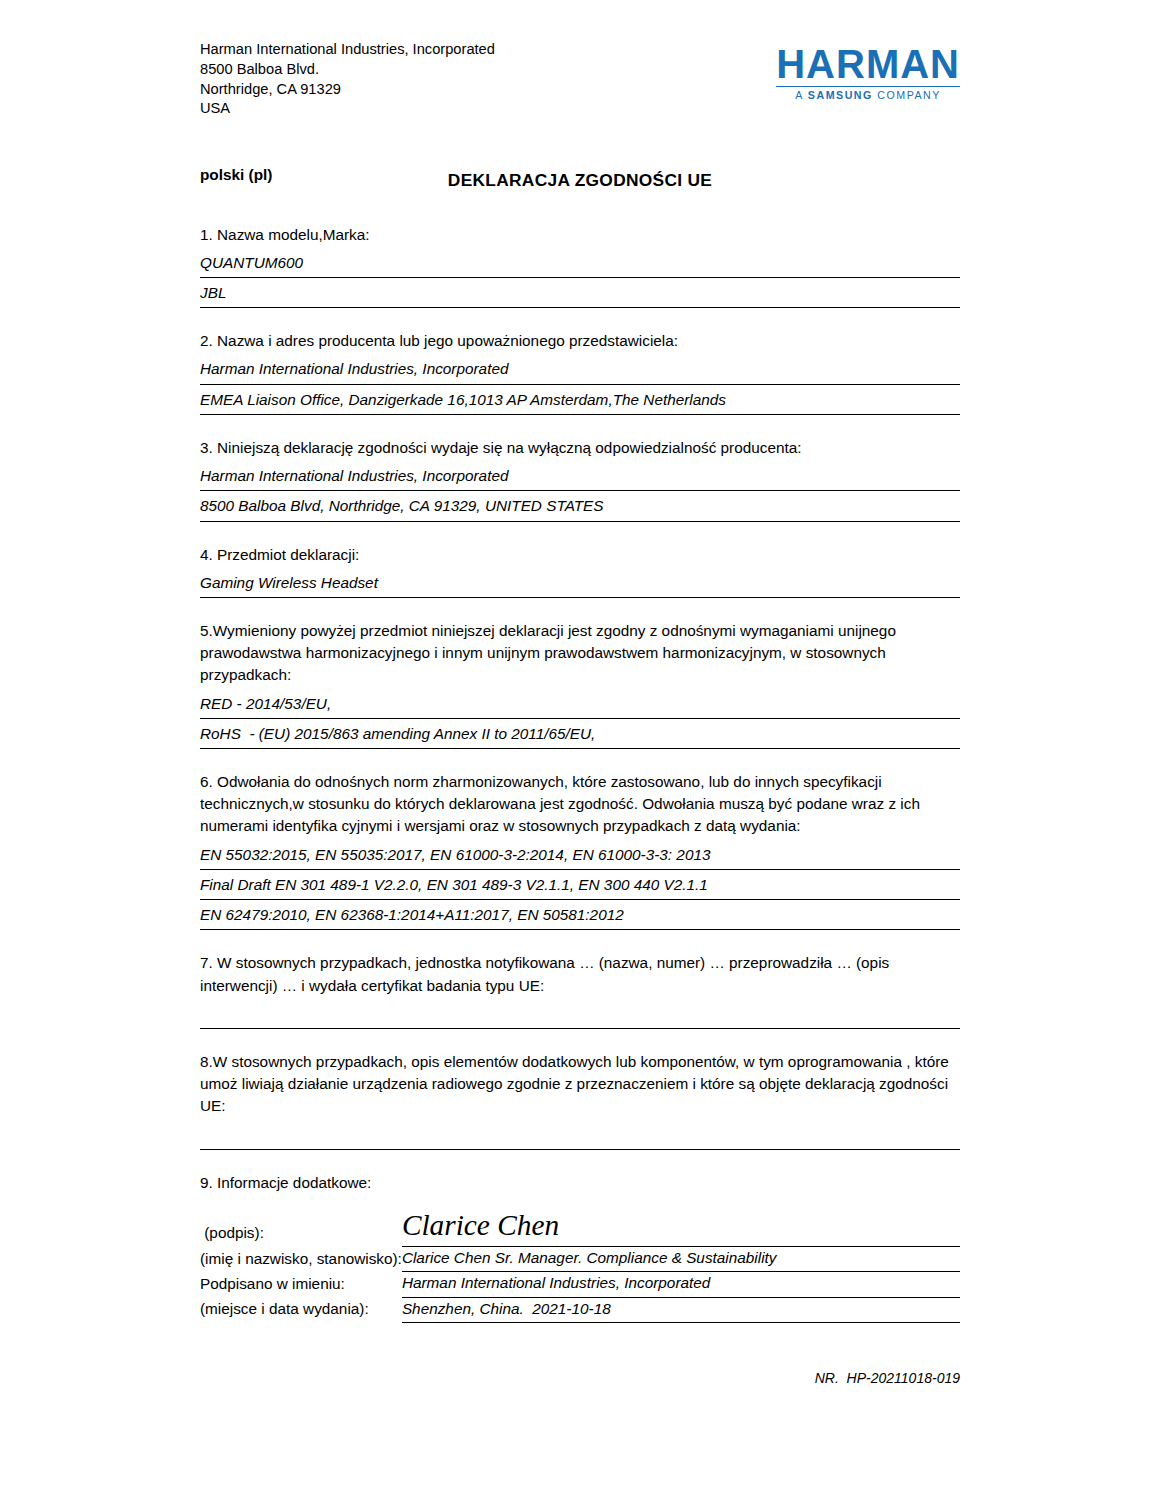Harman International Industries, Incorporated
8500 Balboa Blvd.
Northridge, CA 91329
USA
HARMAN
A SAMSUNG COMPANY
polski (pl)
DEKLARACJA ZGODNOŚCI UE
1. Nazwa modelu,Marka:
QUANTUM600
JBL
2. Nazwa i adres producenta lub jego upoważnionego przedstawiciela:
Harman International Industries, Incorporated
EMEA Liaison Office, Danzigerkade 16,1013 AP Amsterdam,The Netherlands
3. Niniejszą deklarację zgodności wydaje się na wyłączną odpowiedzialność producenta:
Harman International Industries, Incorporated
8500 Balboa Blvd, Northridge, CA 91329, UNITED STATES
4. Przedmiot deklaracji:
Gaming Wireless Headset
5.Wymieniony powyżej przedmiot niniejszej deklaracji jest zgodny z odnośnymi wymaganiami unijnego prawodawstwa harmonizacyjnego i innym unijnym prawodawstwem harmonizacyjnym, w stosownych przypadkach:
RED - 2014/53/EU,
RoHS - (EU) 2015/863 amending Annex II to 2011/65/EU,
6. Odwołania do odnośnych norm zharmonizowanych, które zastosowano, lub do innych specyfikacji technicznych,w stosunku do których deklarowana jest zgodność. Odwołania muszą być podane wraz z ich numerami identyfika cyjnymi i wersjami oraz w stosownych przypadkach z datą wydania:
EN 55032:2015, EN 55035:2017, EN 61000-3-2:2014, EN 61000-3-3: 2013
Final Draft EN 301 489-1 V2.2.0, EN 301 489-3 V2.1.1, EN 300 440 V2.1.1
EN 62479:2010, EN 62368-1:2014+A11:2017, EN 50581:2012
7. W stosownych przypadkach, jednostka notyfikowana … (nazwa, numer) … przeprowadziła … (opis interwencji) … i wydała certyfikat badania typu UE:
8.W stosownych przypadkach, opis elementów dodatkowych lub komponentów, w tym oprogramowania , które umoż liwiają działanie urządzenia radiowego zgodnie z przeznaczeniem i które są objęte deklaracją zgodności UE:
9. Informacje dodatkowe:
| (podpis): | Clarice Chen |
| (imię i nazwisko, stanowisko): | Clarice Chen Sr. Manager. Compliance & Sustainability |
| Podpisano w imieniu: | Harman International Industries, Incorporated |
| (miejsce i data wydania): | Shenzhen, China. 2021-10-18 |
NR. HP-20211018-019